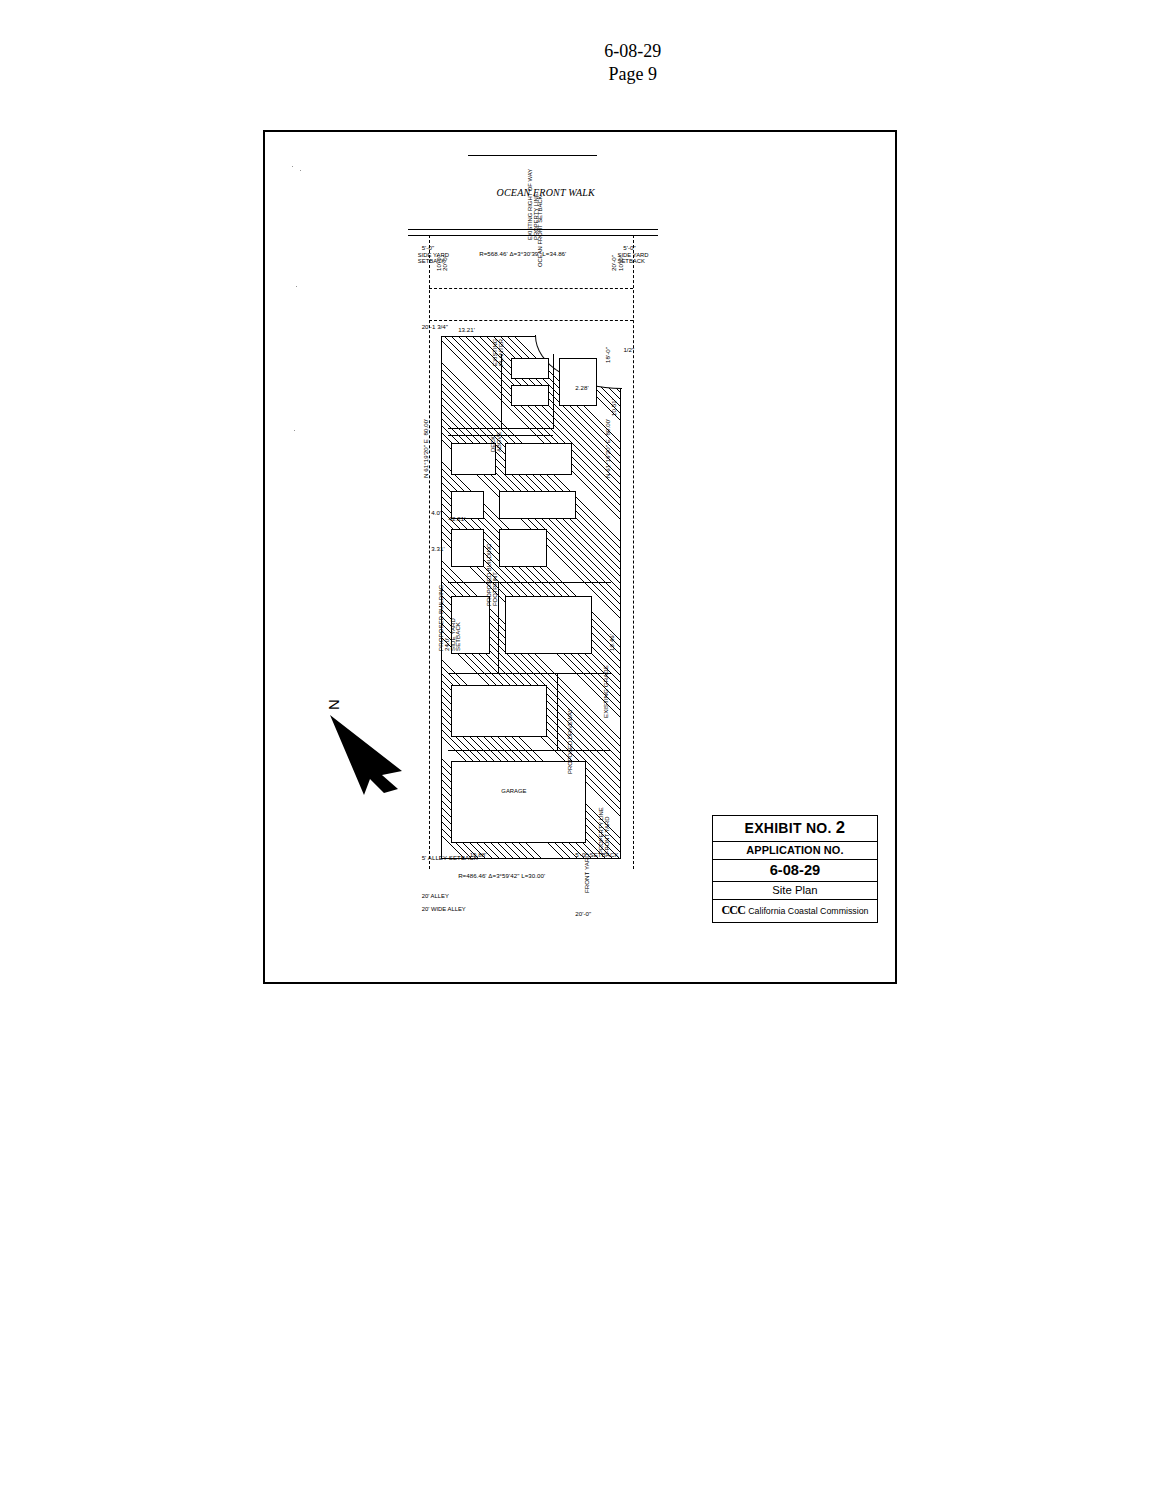6-08-29 Page 9
OCEAN FRONT WALK
EXISTING RIGHT OF WAY
PROPERTY LINE
5'-0"
SIDE YARD
SETBACK
5'-0"
SIDE YARD
SETBACK
R=568.46' Δ=3°30'39" L=34.86'
OCEAN FRONT SETBACK
10'-0"
20'-0"
20'-0"
10'-0"
20'-1 3/4"
13.21'
15'-2 1/2"
EXISTING
PLANTER
DECK
ABOVE
PROPOSED BUILDING
FOOTPRINT
GARAGE
PROPOSED DRIVEWAY
18'-0"
10.51'
2.28'
N 61°19'20" E 80.00'
19.46'
EXISTING GRADE
N 61°19'20" E 80.00'
4.0'
42.21'
3.31'
PROPOSED BUILDING
24.0'
SIDE YARD
SETBACK
5' ALLEY SETBACK
19.88'
5'-0" SETBACK
R=486.46' Δ=3°59'42" L=30.00'
PROPERTY LINE
FRONT YARD
20' ALLEY
20' WIDE ALLEY
FRONT YARD
20'-0"
N
EXHIBIT NO. 2
APPLICATION NO.
6-08-29
Site Plan
CCC California Coastal Commission